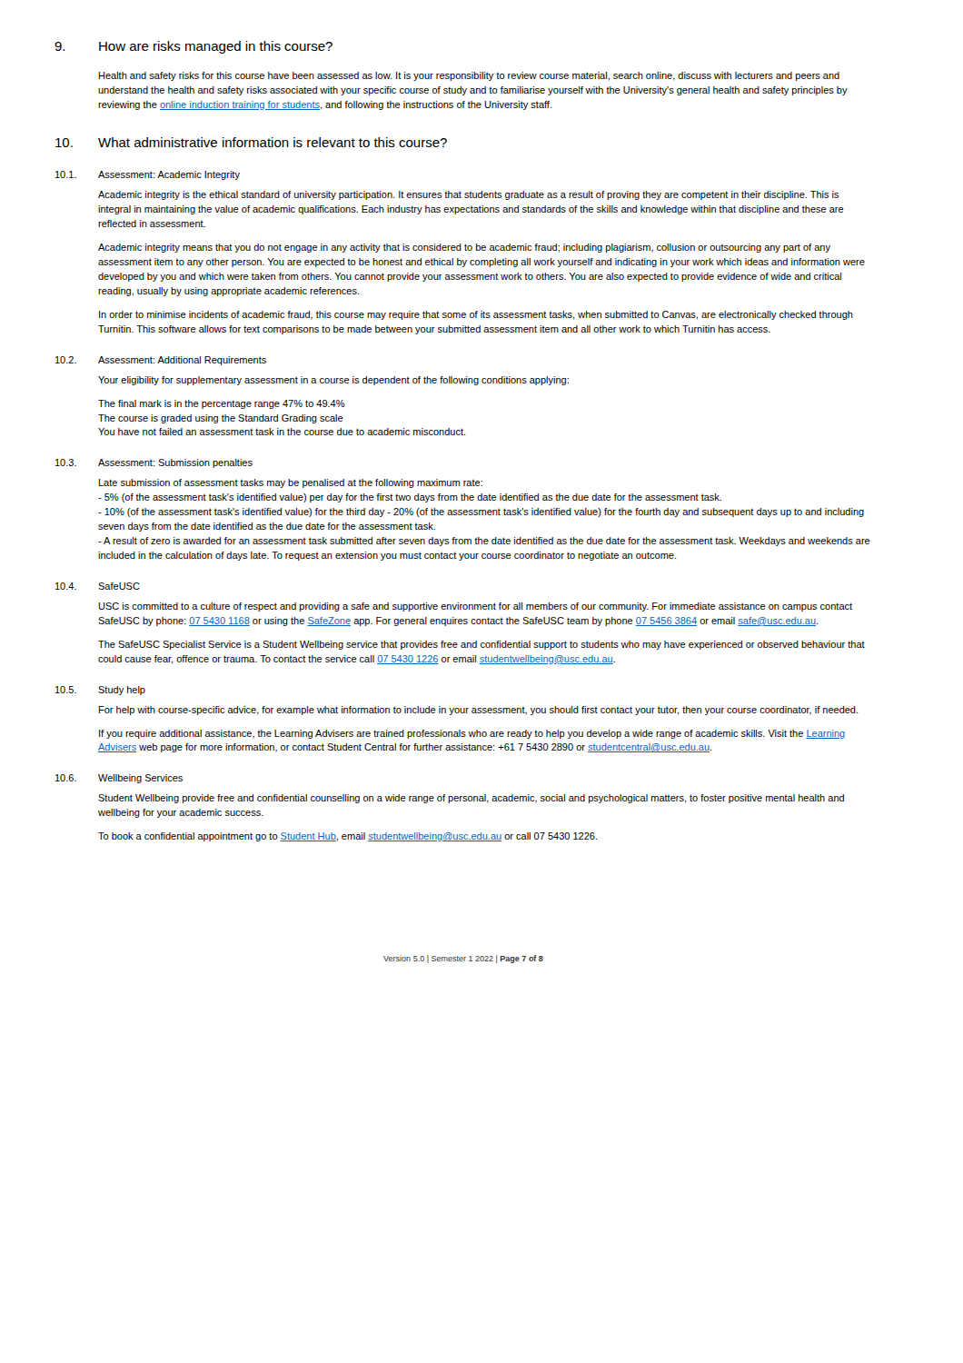9. How are risks managed in this course?
Health and safety risks for this course have been assessed as low. It is your responsibility to review course material, search online, discuss with lecturers and peers and understand the health and safety risks associated with your specific course of study and to familiarise yourself with the University's general health and safety principles by reviewing the online induction training for students, and following the instructions of the University staff.
10. What administrative information is relevant to this course?
10.1. Assessment: Academic Integrity
Academic integrity is the ethical standard of university participation. It ensures that students graduate as a result of proving they are competent in their discipline. This is integral in maintaining the value of academic qualifications. Each industry has expectations and standards of the skills and knowledge within that discipline and these are reflected in assessment.
Academic integrity means that you do not engage in any activity that is considered to be academic fraud; including plagiarism, collusion or outsourcing any part of any assessment item to any other person. You are expected to be honest and ethical by completing all work yourself and indicating in your work which ideas and information were developed by you and which were taken from others. You cannot provide your assessment work to others. You are also expected to provide evidence of wide and critical reading, usually by using appropriate academic references.
In order to minimise incidents of academic fraud, this course may require that some of its assessment tasks, when submitted to Canvas, are electronically checked through Turnitin. This software allows for text comparisons to be made between your submitted assessment item and all other work to which Turnitin has access.
10.2. Assessment: Additional Requirements
Your eligibility for supplementary assessment in a course is dependent of the following conditions applying:
The final mark is in the percentage range 47% to 49.4%
The course is graded using the Standard Grading scale
You have not failed an assessment task in the course due to academic misconduct.
10.3. Assessment: Submission penalties
Late submission of assessment tasks may be penalised at the following maximum rate:
- 5% (of the assessment task's identified value) per day for the first two days from the date identified as the due date for the assessment task.
- 10% (of the assessment task's identified value) for the third day - 20% (of the assessment task's identified value) for the fourth day and subsequent days up to and including seven days from the date identified as the due date for the assessment task.
- A result of zero is awarded for an assessment task submitted after seven days from the date identified as the due date for the assessment task. Weekdays and weekends are included in the calculation of days late. To request an extension you must contact your course coordinator to negotiate an outcome.
10.4. SafeUSC
USC is committed to a culture of respect and providing a safe and supportive environment for all members of our community. For immediate assistance on campus contact SafeUSC by phone: 07 5430 1168 or using the SafeZone app. For general enquires contact the SafeUSC team by phone 07 5456 3864 or email safe@usc.edu.au.
The SafeUSC Specialist Service is a Student Wellbeing service that provides free and confidential support to students who may have experienced or observed behaviour that could cause fear, offence or trauma. To contact the service call 07 5430 1226 or email studentwellbeing@usc.edu.au.
10.5. Study help
For help with course-specific advice, for example what information to include in your assessment, you should first contact your tutor, then your course coordinator, if needed.
If you require additional assistance, the Learning Advisers are trained professionals who are ready to help you develop a wide range of academic skills. Visit the Learning Advisers web page for more information, or contact Student Central for further assistance: +61 7 5430 2890 or studentcentral@usc.edu.au.
10.6. Wellbeing Services
Student Wellbeing provide free and confidential counselling on a wide range of personal, academic, social and psychological matters, to foster positive mental health and wellbeing for your academic success.
To book a confidential appointment go to Student Hub, email studentwellbeing@usc.edu.au or call 07 5430 1226.
Version 5.0 | Semester 1 2022 | Page 7 of 8